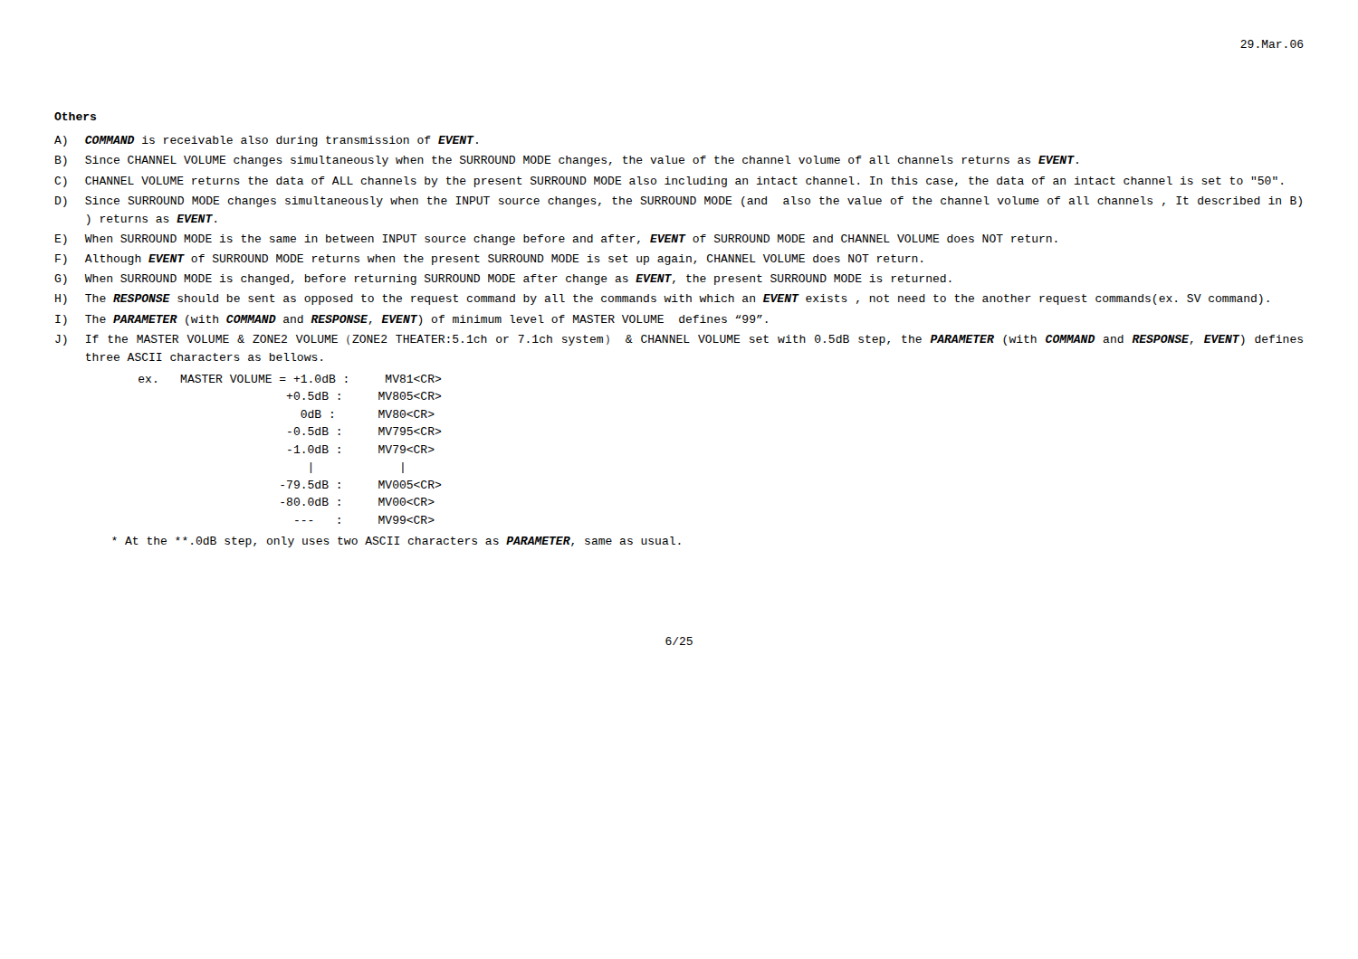29.Mar.06
Others
A) COMMAND is receivable also during transmission of EVENT.
B) Since CHANNEL VOLUME changes simultaneously when the SURROUND MODE changes, the value of the channel volume of all channels returns as EVENT.
C) CHANNEL VOLUME returns the data of ALL channels by the present SURROUND MODE also including an intact channel. In this case, the data of an intact channel is set to "50".
D) Since SURROUND MODE changes simultaneously when the INPUT source changes, the SURROUND MODE (and also the value of the channel volume of all channels , It described in B) ) returns as EVENT.
E) When SURROUND MODE is the same in between INPUT source change before and after, EVENT of SURROUND MODE and CHANNEL VOLUME does NOT return.
F) Although EVENT of SURROUND MODE returns when the present SURROUND MODE is set up again, CHANNEL VOLUME does NOT return.
G) When SURROUND MODE is changed, before returning SURROUND MODE after change as EVENT, the present SURROUND MODE is returned.
H) The RESPONSE should be sent as opposed to the request command by all the commands with which an EVENT exists , not need to the another request commands(ex. SV command).
I) The PARAMETER (with COMMAND and RESPONSE, EVENT) of minimum level of MASTER VOLUME defines “99”.
J) If the MASTER VOLUME & ZONE2 VOLUME（ZONE2 THEATER:5.1ch or 7.1ch system） & CHANNEL VOLUME set with 0.5dB step, the PARAMETER (with COMMAND and RESPONSE, EVENT) defines three ASCII characters as bellows.
ex. MASTER VOLUME = +1.0dB : MV81<CR> +0.5dB : MV805<CR> 0dB : MV80<CR> -0.5dB : MV795<CR> -1.0dB : MV79<CR> | | -79.5dB : MV005<CR> -80.0dB : MV00<CR> --- : MV99<CR>
* At the **.0dB step, only uses two ASCII characters as PARAMETER, same as usual.
6/25